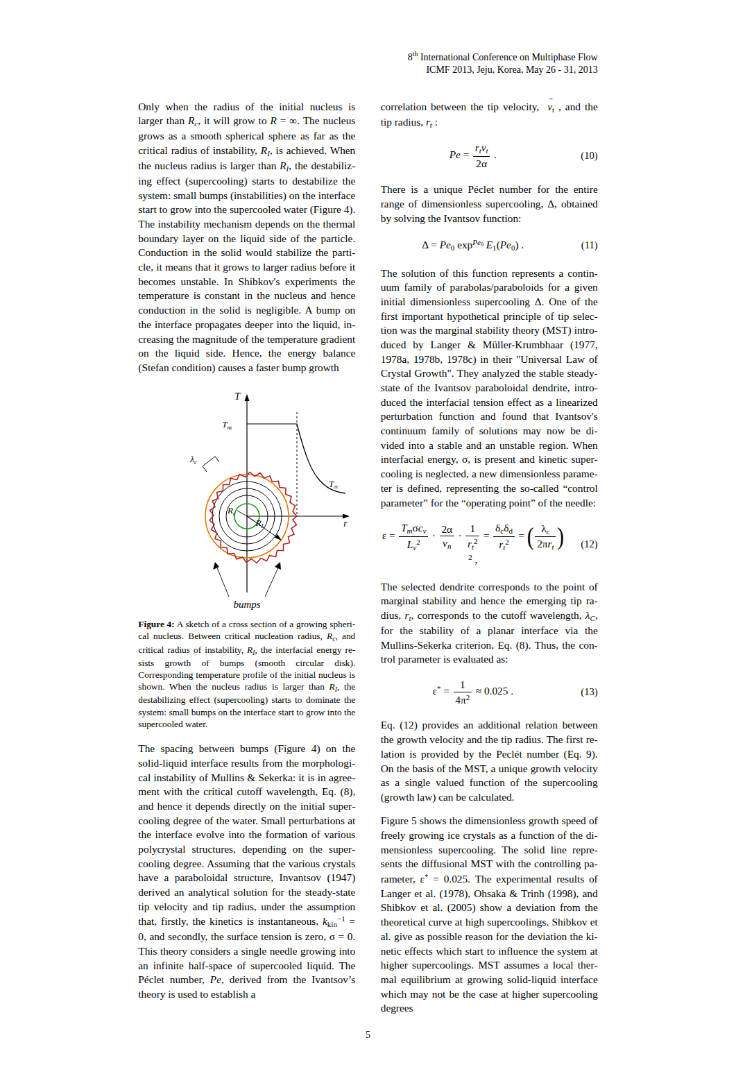8th International Conference on Multiphase Flow
ICMF 2013, Jeju, Korea, May 26 - 31, 2013
Only when the radius of the initial nucleus is larger than Rc, it will grow to R = ∞. The nucleus grows as a smooth spherical sphere as far as the critical radius of instability, RI, is achieved. When the nucleus radius is larger than RI, the destabilizing effect (supercooling) starts to destabilize the system: small bumps (instabilities) on the interface start to grow into the supercooled water (Figure 4). The instability mechanism depends on the thermal boundary layer on the liquid side of the particle. Conduction in the solid would stabilize the particle, it means that it grows to larger radius before it becomes unstable. In Shibkov's experiments the temperature is constant in the nucleus and hence conduction in the solid is negligible. A bump on the interface propagates deeper into the liquid, increasing the magnitude of the temperature gradient on the liquid side. Hence, the energy balance (Stefan condition) causes a faster bump growth
T r Tm T∞ λc Rc RI bumps
Figure 4: A sketch of a cross section of a growing spherical nucleus. Between critical nucleation radius, Rc, and critical radius of instability, RI, the interfacial energy resists growth of bumps (smooth circular disk). Corresponding temperature profile of the initial nucleus is shown. When the nucleus radius is larger than RI, the destabilizing effect (supercooling) starts to dominate the system: small bumps on the interface start to grow into the supercooled water.
The spacing between bumps (Figure 4) on the solid-liquid interface results from the morphological instability of Mullins & Sekerka: it is in agreement with the critical cutoff wavelength, Eq. (8), and hence it depends directly on the initial supercooling degree of the water. Small perturbations at the interface evolve into the formation of various polycrystal structures, depending on the supercooling degree. Assuming that the various crystals have a paraboloidal structure, Invantsov (1947) derived an analytical solution for the steady-state tip velocity and tip radius, under the assumption that, firstly, the kinetics is instantaneous, kkin−1 = 0, and secondly, the surface tension is zero, σ = 0. This theory considers a single needle growing into an infinite half-space of supercooled liquid. The Péclet number, Pe, derived from the Ivantsov’s theory is used to establish a
correlation between the tip velocity, vt , and the tip radius, rt :
Pe = rtvt 2α .
(10)
There is a unique Péclet number for the entire range of dimensionless supercooling, Δ, obtained by solving the Ivantsov function:
Δ = Pe0 expPe0 E1(Pe0) .
(11)
The solution of this function represents a continuum family of parabolas/paraboloids for a given initial dimensionless supercooling Δ. One of the first important hypothetical principle of tip selection was the marginal stability theory (MST) introduced by Langer & Müller-Krumbhaar (1977, 1978a, 1978b, 1978c) in their "Universal Law of Crystal Growth". They analyzed the stable steady-state of the Ivantsov paraboloidal dendrite, introduced the interfacial tension effect as a linearized perturbation function and found that Ivantsov's continuum family of solutions may now be divided into a stable and an unstable region. When interfacial energy, σ, is present and kinetic supercooling is neglected, a new dimensionless parameter is defined, representing the so-called “control parameter” for the “operating point” of the needle:
ε = Tmσcv Lv2 · 2α vn · 1 rt2 = δcδd rt2 = (λc 2πrt)2 ,
(12)
The selected dendrite corresponds to the point of marginal stability and hence the emerging tip radius, rt, corresponds to the cutoff wavelength, λC, for the stability of a planar interface via the Mullins-Sekerka criterion, Eq. (8). Thus, the control parameter is evaluated as:
ε* = 14π2 ≈ 0.025 .
(13)
Eq. (12) provides an additional relation between the growth velocity and the tip radius. The first relation is provided by the Peclét number (Eq. 9). On the basis of the MST, a unique growth velocity as a single valued function of the supercooling (growth law) can be calculated.
Figure 5 shows the dimensionless growth speed of freely growing ice crystals as a function of the dimensionless supercooling. The solid line represents the diffusional MST with the controlling parameter, ε* = 0.025. The experimental results of Langer et al. (1978), Ohsaka & Trinh (1998), and Shibkov et al. (2005) show a deviation from the theoretical curve at high supercoolings. Shibkov et al. give as possible reason for the deviation the kinetic effects which start to influence the system at higher supercoolings. MST assumes a local thermal equilibrium at growing solid-liquid interface which may not be the case at higher supercooling degrees
5